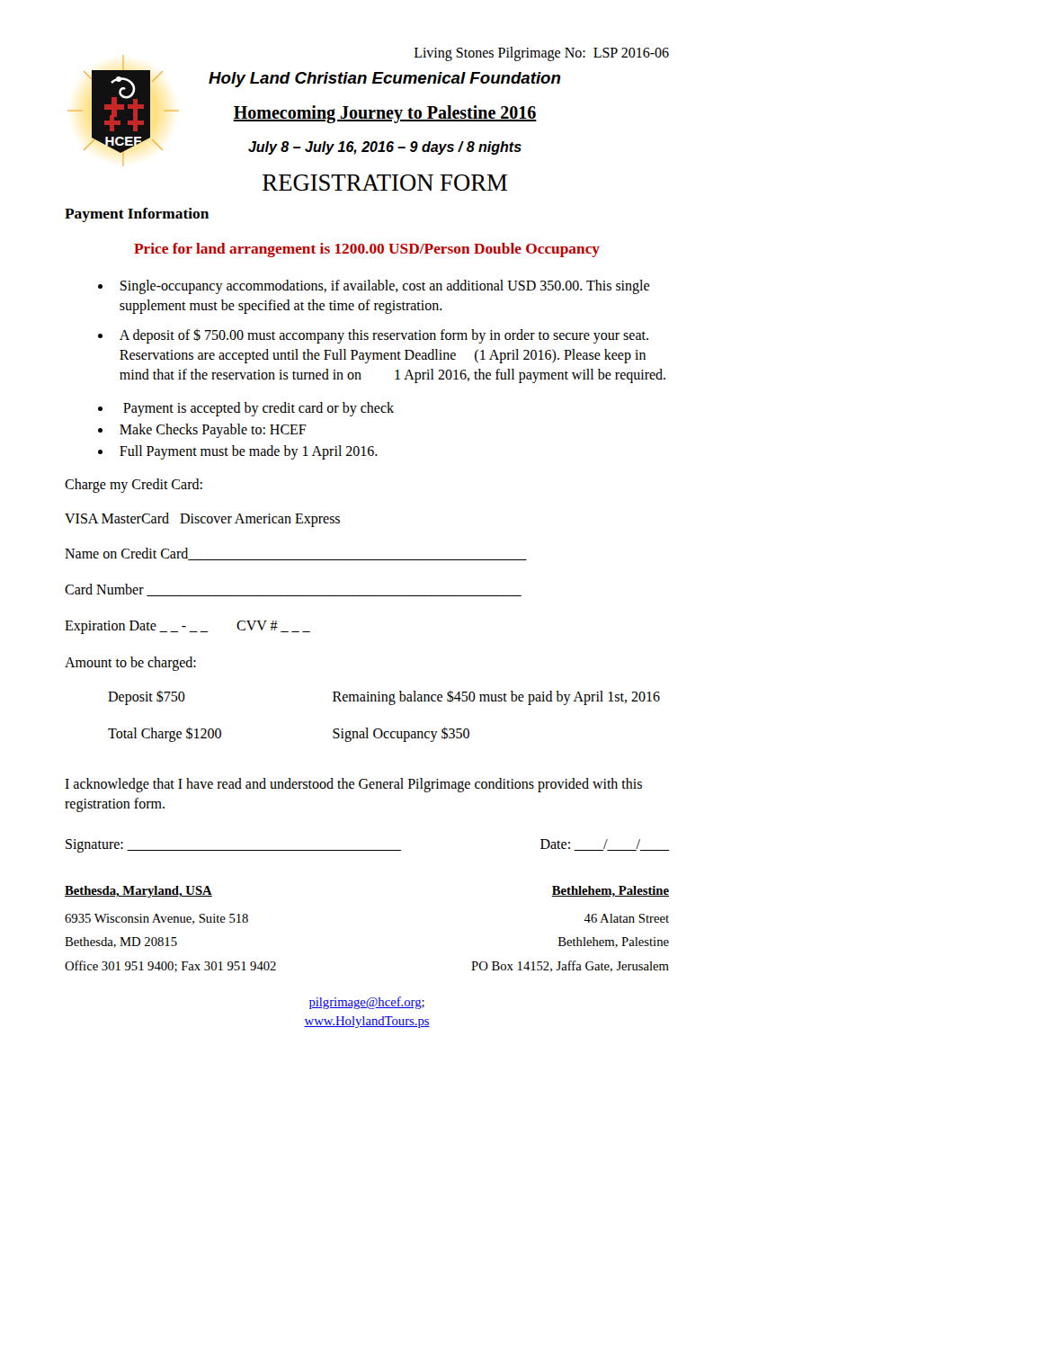HCEF
Living Stones Pilgrimage No: LSP 2016-06
Holy Land Christian Ecumenical Foundation
Homecoming Journey to Palestine 2016
July 8 – July 16, 2016 – 9 days / 8 nights
REGISTRATION FORM
Payment Information
Price for land arrangement is 1200.00 USD/Person Double Occupancy
Single-occupancy accommodations, if available, cost an additional USD 350.00. This single supplement must be specified at the time of registration.
A deposit of $ 750.00 must accompany this reservation form by in order to secure your seat. Reservations are accepted until the Full Payment Deadline (1 April 2016). Please keep in mind that if the reservation is turned in on 1 April 2016, the full payment will be required.
Payment is accepted by credit card or by check
Make Checks Payable to: HCEF
Full Payment must be made by 1 April 2016.
Charge my Credit Card:
VISA MasterCard Discover American Express
Name on Credit Card_______________________________________________
Card Number ____________________________________________________
Expiration Date _ _ - _ _ CVV # _ _ _
Amount to be charged:
Deposit $750 Remaining balance $450 must be paid by April 1st, 2016
Total Charge $1200 Signal Occupancy $350
I acknowledge that I have read and understood the General Pilgrimage conditions provided with this registration form.
Signature: ______________________________________ Date: ____/____/____
| Bethesda, Maryland, USA | Bethlehem, Palestine |
| 6935 Wisconsin Avenue, Suite 518 | 46 Alatan Street |
| Bethesda, MD 20815 | Bethlehem, Palestine |
| Office 301 951 9400; Fax 301 951 9402 | PO Box 14152, Jaffa Gate, Jerusalem |
pilgrimage@hcef.org;
www.HolylandTours.ps